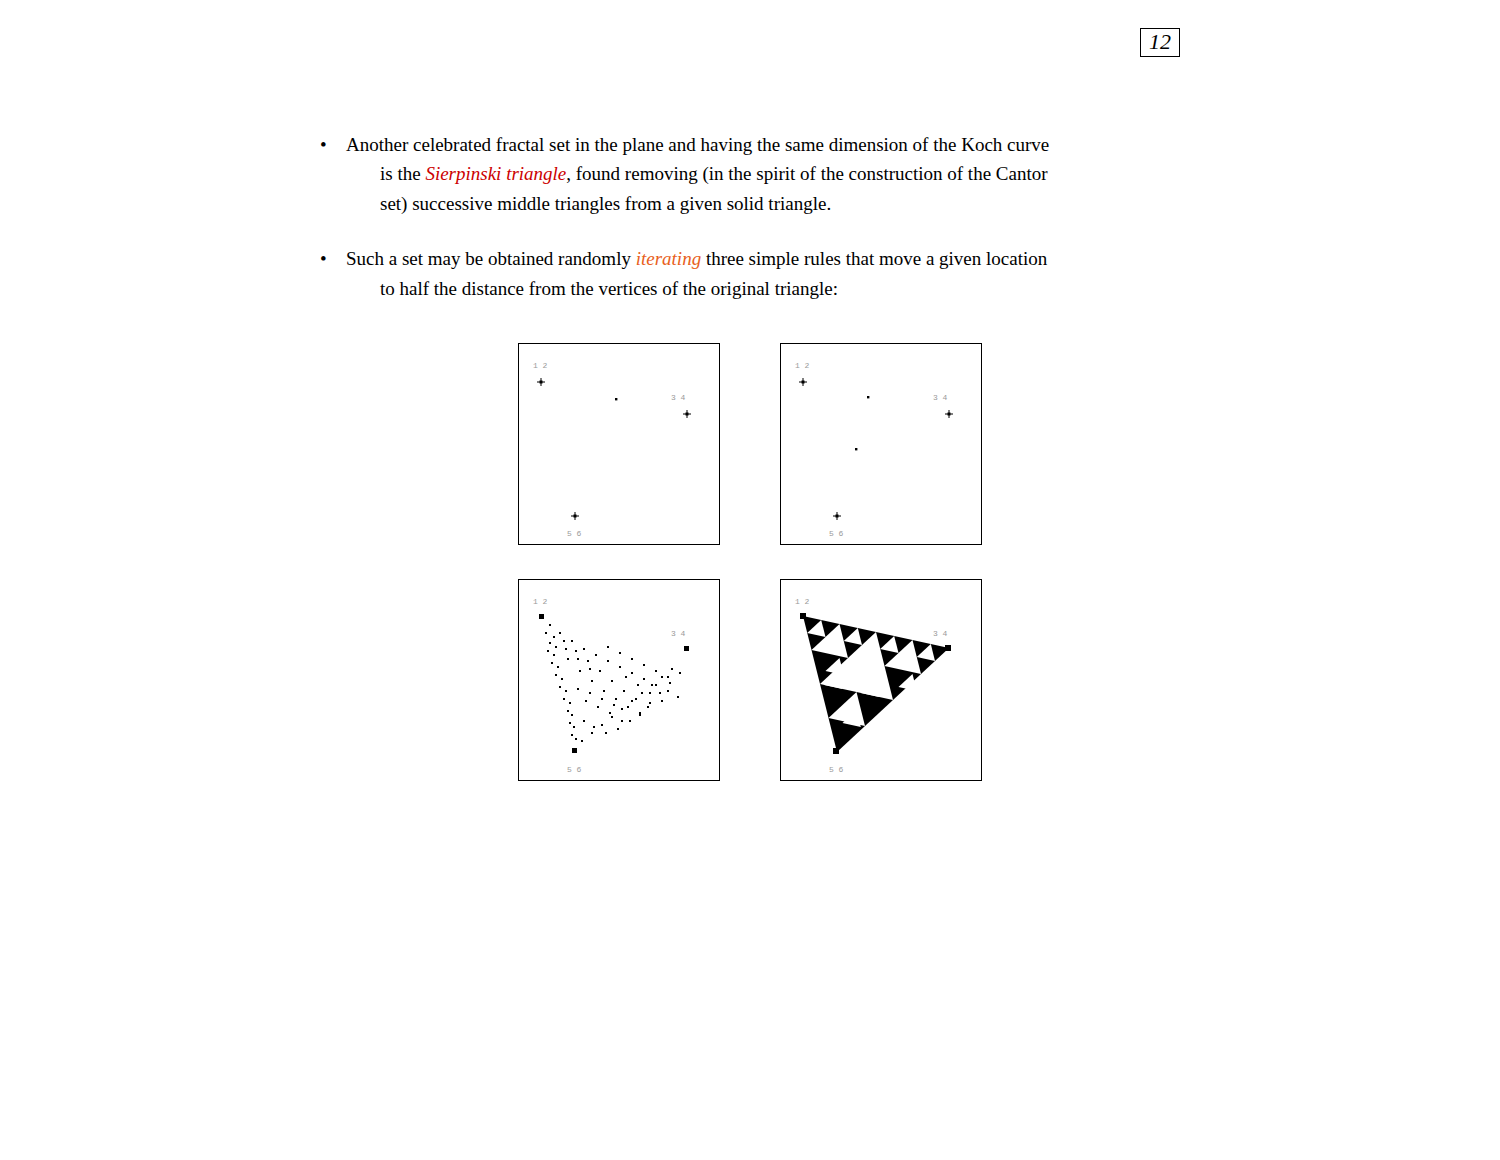12
Another celebrated fractal set in the plane and having the same dimension of the Koch curve is the Sierpinski triangle, found removing (in the spirit of the construction of the Cantor set) successive middle triangles from a given solid triangle.
Such a set may be obtained randomly iterating three simple rules that move a given location to half the distance from the vertices of the original triangle:
1 2 3 4 5 6
1 2 3 4 5 6
1 2 3 4 5 6
1 2 3 4 5 6